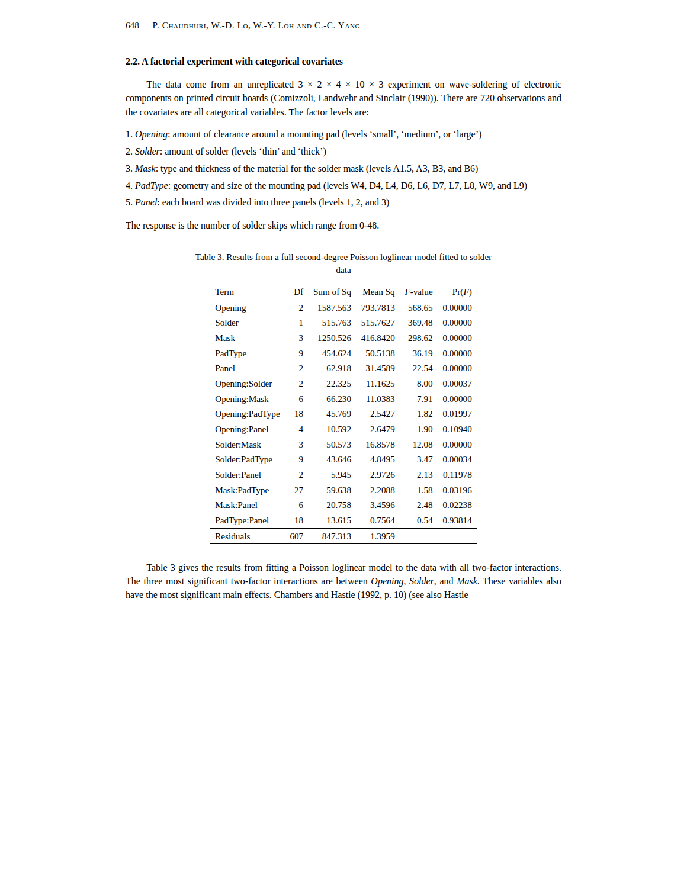648 P. Chaudhuri, W.-D. Lo, W.-Y. Loh and C.-C. Yang
2.2. A factorial experiment with categorical covariates
The data come from an unreplicated 3 × 2 × 4 × 10 × 3 experiment on wave-soldering of electronic components on printed circuit boards (Comizzoli, Landwehr and Sinclair (1990)). There are 720 observations and the covariates are all categorical variables. The factor levels are:
Opening: amount of clearance around a mounting pad (levels ‘small’, ‘medium’, or ‘large’)
Solder: amount of solder (levels ‘thin’ and ‘thick’)
Mask: type and thickness of the material for the solder mask (levels A1.5, A3, B3, and B6)
PadType: geometry and size of the mounting pad (levels W4, D4, L4, D6, L6, D7, L7, L8, W9, and L9)
Panel: each board was divided into three panels (levels 1, 2, and 3)
The response is the number of solder skips which range from 0-48.
Table 3. Results from a full second-degree Poisson loglinear model fitted to solder data
| Term | Df | Sum of Sq | Mean Sq | F -value | Pr( F ) |
| --- | --- | --- | --- | --- | --- |
| Opening | 2 | 1587.563 | 793.7813 | 568.65 | 0.00000 |
| Solder | 1 | 515.763 | 515.7627 | 369.48 | 0.00000 |
| Mask | 3 | 1250.526 | 416.8420 | 298.62 | 0.00000 |
| PadType | 9 | 454.624 | 50.5138 | 36.19 | 0.00000 |
| Panel | 2 | 62.918 | 31.4589 | 22.54 | 0.00000 |
| Opening:Solder | 2 | 22.325 | 11.1625 | 8.00 | 0.00037 |
| Opening:Mask | 6 | 66.230 | 11.0383 | 7.91 | 0.00000 |
| Opening:PadType | 18 | 45.769 | 2.5427 | 1.82 | 0.01997 |
| Opening:Panel | 4 | 10.592 | 2.6479 | 1.90 | 0.10940 |
| Solder:Mask | 3 | 50.573 | 16.8578 | 12.08 | 0.00000 |
| Solder:PadType | 9 | 43.646 | 4.8495 | 3.47 | 0.00034 |
| Solder:Panel | 2 | 5.945 | 2.9726 | 2.13 | 0.11978 |
| Mask:PadType | 27 | 59.638 | 2.2088 | 1.58 | 0.03196 |
| Mask:Panel | 6 | 20.758 | 3.4596 | 2.48 | 0.02238 |
| PadType:Panel | 18 | 13.615 | 0.7564 | 0.54 | 0.93814 |
| Residuals | 607 | 847.313 | 1.3959 | | |
Table 3 gives the results from fitting a Poisson loglinear model to the data with all two-factor interactions. The three most significant two-factor interactions are between Opening, Solder, and Mask. These variables also have the most significant main effects. Chambers and Hastie (1992, p. 10) (see also Hastie